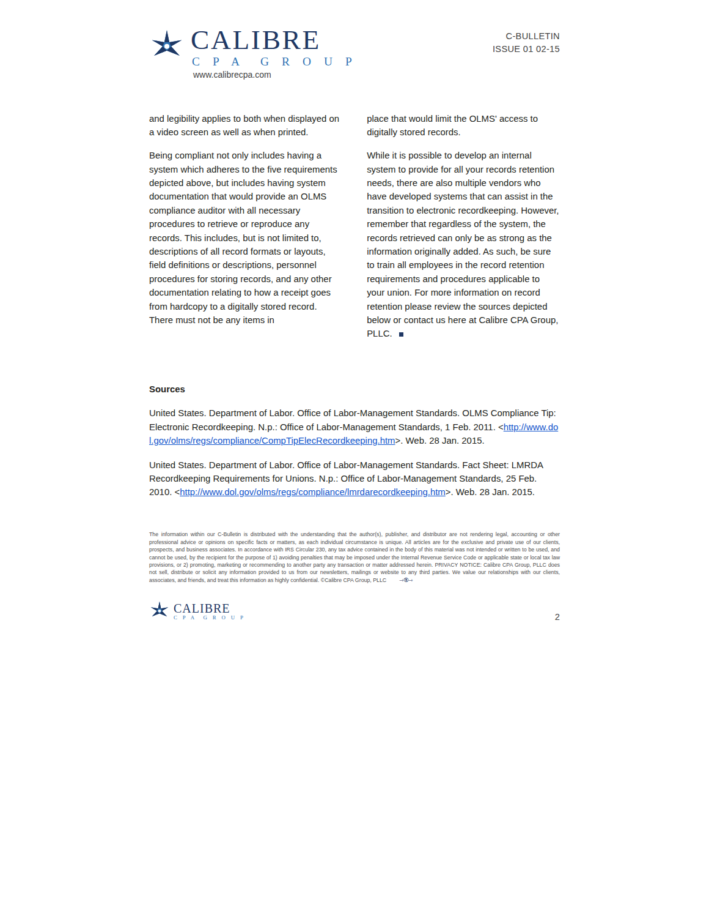CALIBRE C P A G R O U P
www.calibrecpa.com
C-BULLETIN
ISSUE 01 02-15
and legibility applies to both when displayed on a video screen as well as when printed.
Being compliant not only includes having a system which adheres to the five requirements depicted above, but includes having system documentation that would provide an OLMS compliance auditor with all necessary procedures to retrieve or reproduce any records. This includes, but is not limited to, descriptions of all record formats or layouts, field definitions or descriptions, personnel procedures for storing records, and any other documentation relating to how a receipt goes from hardcopy to a digitally stored record. There must not be any items in
place that would limit the OLMS' access to digitally stored records.
While it is possible to develop an internal system to provide for all your records retention needs, there are also multiple vendors who have developed systems that can assist in the transition to electronic recordkeeping. However, remember that regardless of the system, the records retrieved can only be as strong as the information originally added. As such, be sure to train all employees in the record retention requirements and procedures applicable to your union. For more information on record retention please review the sources depicted below or contact us here at Calibre CPA Group, PLLC.
Sources
United States. Department of Labor. Office of Labor-Management Standards. OLMS Compliance Tip: Electronic Recordkeeping. N.p.: Office of Labor-Management Standards, 1 Feb. 2011. <http://www.dol.gov/olms/regs/compliance/CompTipElecRecordkeeping.htm>. Web. 28 Jan. 2015.
United States. Department of Labor. Office of Labor-Management Standards. Fact Sheet: LMRDA Recordkeeping Requirements for Unions. N.p.: Office of Labor-Management Standards, 25 Feb. 2010. <http://www.dol.gov/olms/regs/compliance/lmrdarecordkeeping.htm>. Web. 28 Jan. 2015.
The information within our C-Bulletin is distributed with the understanding that the author(s), publisher, and distributor are not rendering legal, accounting or other professional advice or opinions on specific facts or matters, as each individual circumstance is unique. All articles are for the exclusive and private use of our clients, prospects, and business associates. In accordance with IRS Circular 230, any tax advice contained in the body of this material was not intended or written to be used, and cannot be used, by the recipient for the purpose of 1) avoiding penalties that may be imposed under the Internal Revenue Service Code or applicable state or local tax law provisions, or 2) promoting, marketing or recommending to another party any transaction or matter addressed herein. PRIVACY NOTICE: Calibre CPA Group, PLLC does not sell, distribute or solicit any information provided to us from our newsletters, mailings or website to any third parties. We value our relationships with our clients, associates, and friends, and treat this information as highly confidential. ©Calibre CPA Group, PLLC ⇾⦿⇾
CALIBRE C P A G R O U P
2